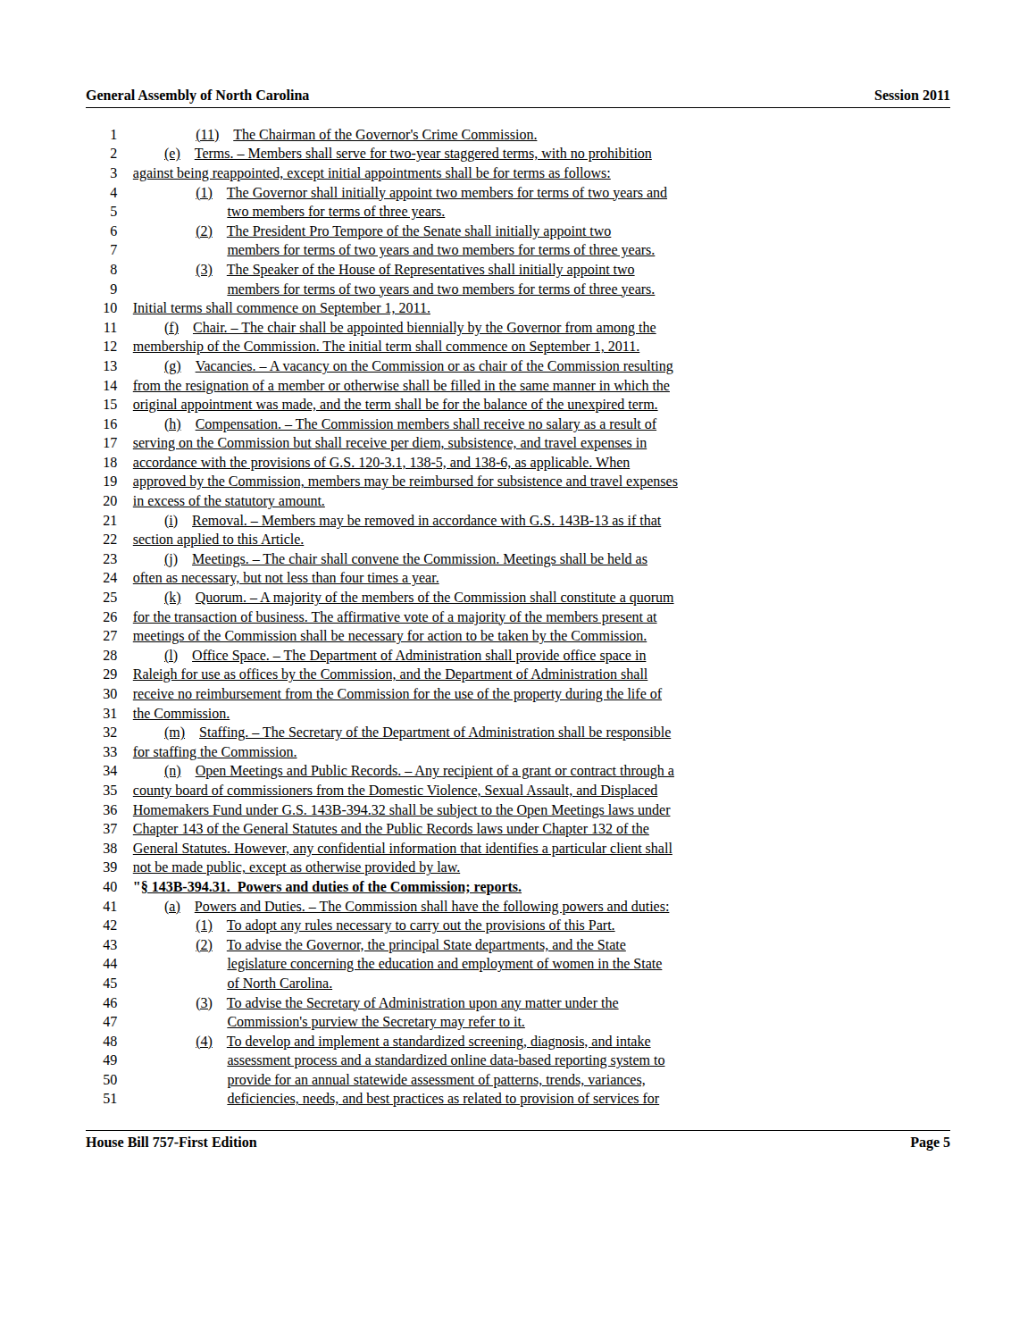General Assembly of North Carolina Session 2011
1(11) The Chairman of the Governor's Crime Commission.
2(e) Terms. – Members shall serve for two-year staggered terms, with no prohibition
3 against being reappointed, except initial appointments shall be for terms as follows:
4(1) The Governor shall initially appoint two members for terms of two years and
5 two members for terms of three years.
6(2) The President Pro Tempore of the Senate shall initially appoint two
7 members for terms of two years and two members for terms of three years.
8(3) The Speaker of the House of Representatives shall initially appoint two
9 members for terms of two years and two members for terms of three years.
10 Initial terms shall commence on September 1, 2011.
11(f) Chair. – The chair shall be appointed biennially by the Governor from among the
12 membership of the Commission. The initial term shall commence on September 1, 2011.
13(g) Vacancies. – A vacancy on the Commission or as chair of the Commission resulting
14 from the resignation of a member or otherwise shall be filled in the same manner in which the
15 original appointment was made, and the term shall be for the balance of the unexpired term.
16(h) Compensation. – The Commission members shall receive no salary as a result of
17 serving on the Commission but shall receive per diem, subsistence, and travel expenses in
18 accordance with the provisions of G.S. 120-3.1, 138-5, and 138-6, as applicable. When
19 approved by the Commission, members may be reimbursed for subsistence and travel expenses
20 in excess of the statutory amount.
21(i) Removal. – Members may be removed in accordance with G.S. 143B-13 as if that
22 section applied to this Article.
23(j) Meetings. – The chair shall convene the Commission. Meetings shall be held as
24 often as necessary, but not less than four times a year.
25(k) Quorum. – A majority of the members of the Commission shall constitute a quorum
26 for the transaction of business. The affirmative vote of a majority of the members present at
27 meetings of the Commission shall be necessary for action to be taken by the Commission.
28(l) Office Space. – The Department of Administration shall provide office space in
29 Raleigh for use as offices by the Commission, and the Department of Administration shall
30 receive no reimbursement from the Commission for the use of the property during the life of
31 the Commission.
32(m) Staffing. – The Secretary of the Department of Administration shall be responsible
33 for staffing the Commission.
34(n) Open Meetings and Public Records. – Any recipient of a grant or contract through a
35 county board of commissioners from the Domestic Violence, Sexual Assault, and Displaced
36 Homemakers Fund under G.S. 143B-394.32 shall be subject to the Open Meetings laws under
37 Chapter 143 of the General Statutes and the Public Records laws under Chapter 132 of the
38 General Statutes. However, any confidential information that identifies a particular client shall
39 not be made public, except as otherwise provided by law.
40"§ 143B-394.31. Powers and duties of the Commission; reports.
41(a) Powers and Duties. – The Commission shall have the following powers and duties:
42(1) To adopt any rules necessary to carry out the provisions of this Part.
43(2) To advise the Governor, the principal State departments, and the State
44 legislature concerning the education and employment of women in the State
45 of North Carolina.
46(3) To advise the Secretary of Administration upon any matter under the
47 Commission's purview the Secretary may refer to it.
48(4) To develop and implement a standardized screening, diagnosis, and intake
49 assessment process and a standardized online data-based reporting system to
50 provide for an annual statewide assessment of patterns, trends, variances,
51 deficiencies, needs, and best practices as related to provision of services for
House Bill 757-First Edition Page 5